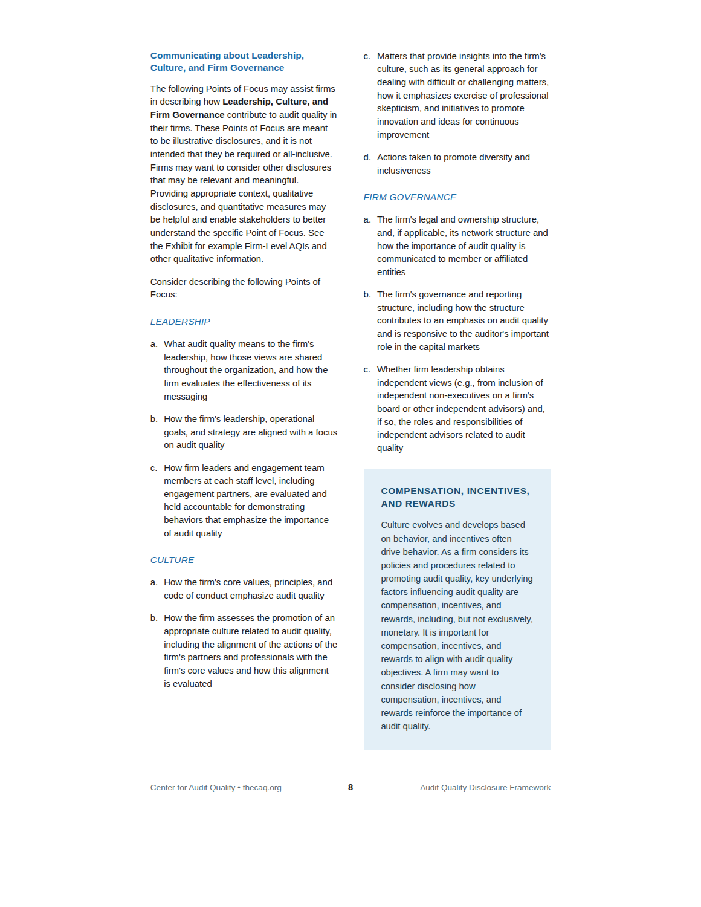Communicating about Leadership, Culture, and Firm Governance
The following Points of Focus may assist firms in describing how Leadership, Culture, and Firm Governance contribute to audit quality in their firms. These Points of Focus are meant to be illustrative disclosures, and it is not intended that they be required or all-inclusive. Firms may want to consider other disclosures that may be relevant and meaningful. Providing appropriate context, qualitative disclosures, and quantitative measures may be helpful and enable stakeholders to better understand the specific Point of Focus. See the Exhibit for example Firm-Level AQIs and other qualitative information.
Consider describing the following Points of Focus:
LEADERSHIP
a. What audit quality means to the firm's leadership, how those views are shared throughout the organization, and how the firm evaluates the effectiveness of its messaging
b. How the firm's leadership, operational goals, and strategy are aligned with a focus on audit quality
c. How firm leaders and engagement team members at each staff level, including engagement partners, are evaluated and held accountable for demonstrating behaviors that emphasize the importance of audit quality
CULTURE
a. How the firm's core values, principles, and code of conduct emphasize audit quality
b. How the firm assesses the promotion of an appropriate culture related to audit quality, including the alignment of the actions of the firm's partners and professionals with the firm's core values and how this alignment is evaluated
c. Matters that provide insights into the firm's culture, such as its general approach for dealing with difficult or challenging matters, how it emphasizes exercise of professional skepticism, and initiatives to promote innovation and ideas for continuous improvement
d. Actions taken to promote diversity and inclusiveness
FIRM GOVERNANCE
a. The firm's legal and ownership structure, and, if applicable, its network structure and how the importance of audit quality is communicated to member or affiliated entities
b. The firm's governance and reporting structure, including how the structure contributes to an emphasis on audit quality and is responsive to the auditor's important role in the capital markets
c. Whether firm leadership obtains independent views (e.g., from inclusion of independent non-executives on a firm's board or other independent advisors) and, if so, the roles and responsibilities of independent advisors related to audit quality
COMPENSATION, INCENTIVES, AND REWARDS
Culture evolves and develops based on behavior, and incentives often drive behavior. As a firm considers its policies and procedures related to promoting audit quality, key underlying factors influencing audit quality are compensation, incentives, and rewards, including, but not exclusively, monetary. It is important for compensation, incentives, and rewards to align with audit quality objectives. A firm may want to consider disclosing how compensation, incentives, and rewards reinforce the importance of audit quality.
Center for Audit Quality • thecaq.org
8
Audit Quality Disclosure Framework